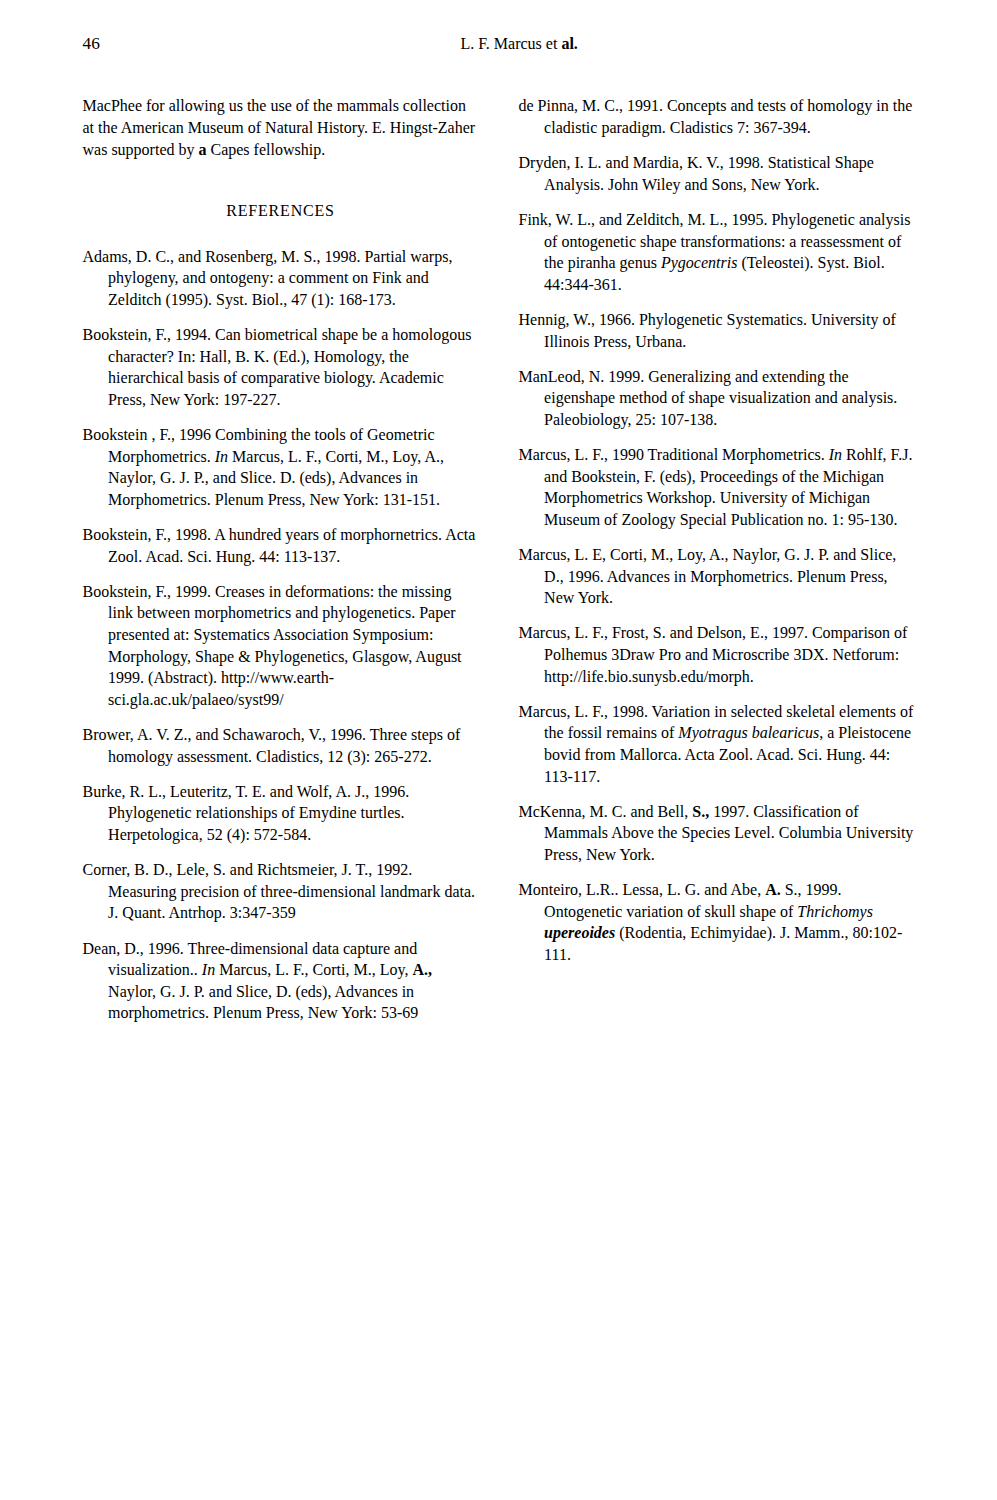46 L. F. Marcus et al.
MacPhee for allowing us the use of the mammals collection at the American Museum of Natural History. E. Hingst-Zaher was supported by a Capes fellowship.
REFERENCES
Adams, D. C., and Rosenberg, M. S., 1998. Partial warps, phylogeny, and ontogeny: a comment on Fink and Zelditch (1995). Syst. Biol., 47 (1): 168-173.
Bookstein, F., 1994. Can biometrical shape be a homologous character? In: Hall, B. K. (Ed.), Homology, the hierarchical basis of comparative biology. Academic Press, New York: 197-227.
Bookstein , F., 1996 Combining the tools of Geometric Morphometrics. In Marcus, L. F., Corti, M., Loy, A., Naylor, G. J. P., and Slice. D. (eds), Advances in Morphometrics. Plenum Press, New York: 131-151.
Bookstein, F., 1998. A hundred years of morphornetrics. Acta Zool. Acad. Sci. Hung. 44: 113-137.
Bookstein, F., 1999. Creases in deformations: the missing link between morphometrics and phylogenetics. Paper presented at: Systematics Association Symposium: Morphology, Shape & Phylogenetics, Glasgow, August 1999. (Abstract). http://www.earth-sci.gla.ac.uk/palaeo/syst99/
Brower, A. V. Z., and Schawaroch, V., 1996. Three steps of homology assessment. Cladistics, 12 (3): 265-272.
Burke, R. L., Leuteritz, T. E. and Wolf, A. J., 1996. Phylogenetic relationships of Emydine turtles. Herpetologica, 52 (4): 572-584.
Corner, B. D., Lele, S. and Richtsmeier, J. T., 1992. Measuring precision of three-dimensional landmark data. J. Quant. Antrhop. 3:347-359
Dean, D., 1996. Three-dimensional data capture and visualization.. In Marcus, L. F., Corti, M., Loy, A., Naylor, G. J. P. and Slice, D. (eds), Advances in morphometrics. Plenum Press, New York: 53-69
de Pinna, M. C., 1991. Concepts and tests of homology in the cladistic paradigm. Cladistics 7: 367-394.
Dryden, I. L. and Mardia, K. V., 1998. Statistical Shape Analysis. John Wiley and Sons, New York.
Fink, W. L., and Zelditch, M. L., 1995. Phylogenetic analysis of ontogenetic shape transformations: a reassessment of the piranha genus Pygocentris (Teleostei). Syst. Biol. 44:344-361.
Hennig, W., 1966. Phylogenetic Systematics. University of Illinois Press, Urbana.
ManLeod, N. 1999. Generalizing and extending the eigenshape method of shape visualization and analysis. Paleobiology, 25: 107-138.
Marcus, L. F., 1990 Traditional Morphometrics. In Rohlf, F.J. and Bookstein, F. (eds), Proceedings of the Michigan Morphometrics Workshop. University of Michigan Museum of Zoology Special Publication no. 1: 95-130.
Marcus, L. E, Corti, M., Loy, A., Naylor, G. J. P. and Slice, D., 1996. Advances in Morphometrics. Plenum Press, New York.
Marcus, L. F., Frost, S. and Delson, E., 1997. Comparison of Polhemus 3Draw Pro and Microscribe 3DX. Netforum: http://life.bio.sunysb.edu/morph.
Marcus, L. F., 1998. Variation in selected skeletal elements of the fossil remains of Myotragus balearicus, a Pleistocene bovid from Mallorca. Acta Zool. Acad. Sci. Hung. 44: 113-117.
McKenna, M. C. and Bell, S., 1997. Classification of Mammals Above the Species Level. Columbia University Press, New York.
Monteiro, L.R.. Lessa, L. G. and Abe, A. S., 1999. Ontogenetic variation of skull shape of Thrichomys upereoides (Rodentia, Echimyidae). J. Mamm., 80:102-111.